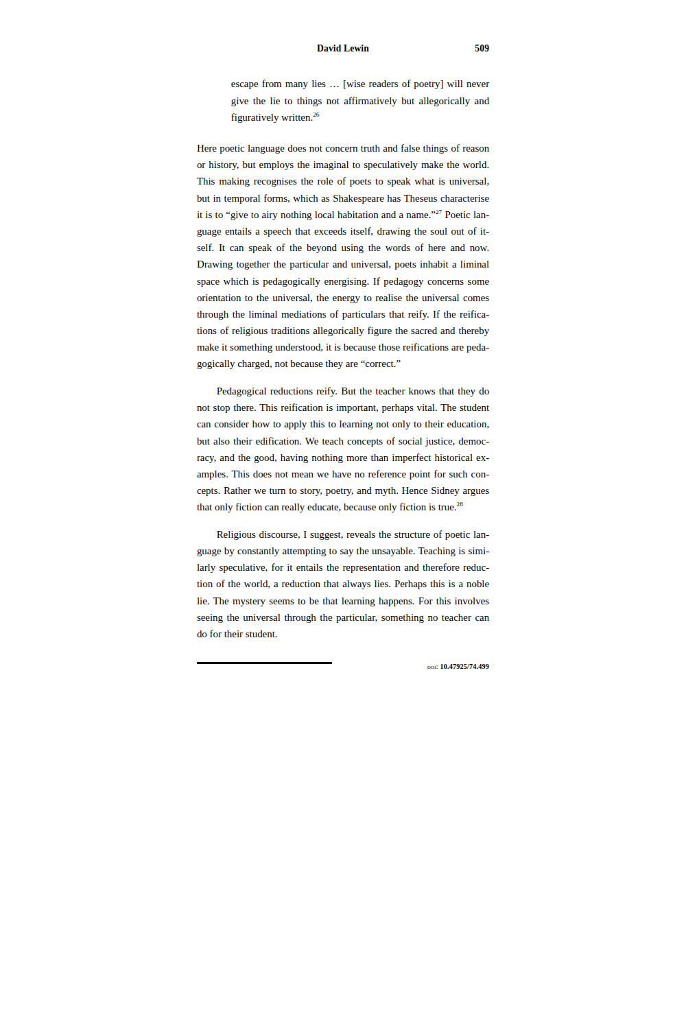David Lewin 509
escape from many lies … [wise readers of poetry] will never give the lie to things not affirmatively but allegorically and figuratively written.26
Here poetic language does not concern truth and false things of reason or history, but employs the imaginal to speculatively make the world. This making recognises the role of poets to speak what is universal, but in temporal forms, which as Shakespeare has Theseus characterise it is to “give to airy nothing local habitation and a name.”27 Poetic language entails a speech that exceeds itself, drawing the soul out of itself. It can speak of the beyond using the words of here and now. Drawing together the particular and universal, poets inhabit a liminal space which is pedagogically energising. If pedagogy concerns some orientation to the universal, the energy to realise the universal comes through the liminal mediations of particulars that reify. If the reifications of religious traditions allegorically figure the sacred and thereby make it something understood, it is because those reifications are pedagogically charged, not because they are “correct.”
Pedagogical reductions reify. But the teacher knows that they do not stop there. This reification is important, perhaps vital. The student can consider how to apply this to learning not only to their education, but also their edification. We teach concepts of social justice, democracy, and the good, having nothing more than imperfect historical examples. This does not mean we have no reference point for such concepts. Rather we turn to story, poetry, and myth. Hence Sidney argues that only fiction can really educate, because only fiction is true.28
Religious discourse, I suggest, reveals the structure of poetic language by constantly attempting to say the unsayable. Teaching is similarly speculative, for it entails the representation and therefore reduction of the world, a reduction that always lies. Perhaps this is a noble lie. The mystery seems to be that learning happens. For this involves seeing the universal through the particular, something no teacher can do for their student.
doi: 10.47925/74.499